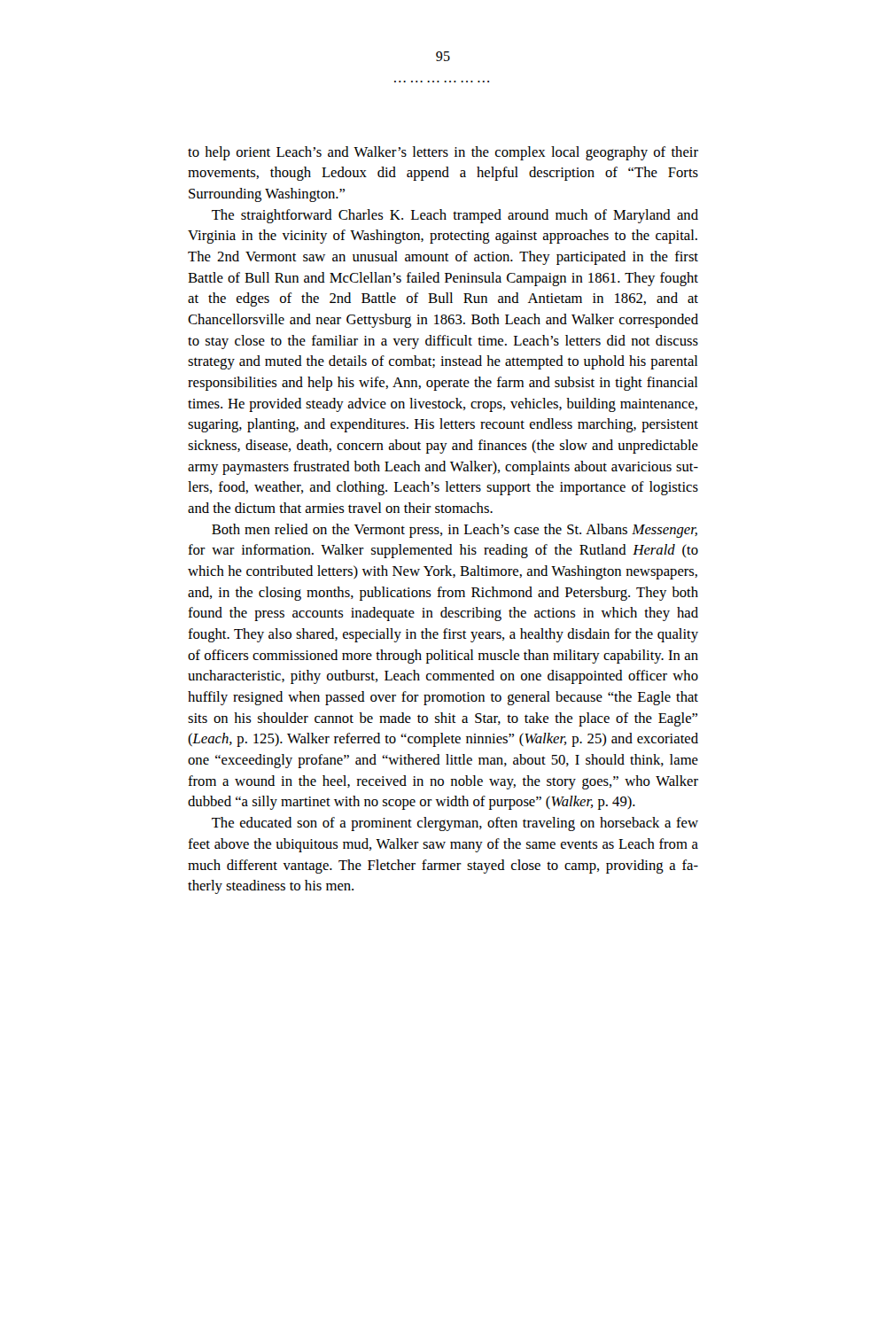95
………………
to help orient Leach’s and Walker’s letters in the complex local geography of their movements, though Ledoux did append a helpful description of “The Forts Surrounding Washington.”
The straightforward Charles K. Leach tramped around much of Maryland and Virginia in the vicinity of Washington, protecting against approaches to the capital. The 2nd Vermont saw an unusual amount of action. They participated in the first Battle of Bull Run and McClellan’s failed Peninsula Campaign in 1861. They fought at the edges of the 2nd Battle of Bull Run and Antietam in 1862, and at Chancellorsville and near Gettysburg in 1863. Both Leach and Walker corresponded to stay close to the familiar in a very difficult time. Leach’s letters did not discuss strategy and muted the details of combat; instead he attempted to uphold his parental responsibilities and help his wife, Ann, operate the farm and subsist in tight financial times. He provided steady advice on livestock, crops, vehicles, building maintenance, sugaring, planting, and expenditures. His letters recount endless marching, persistent sickness, disease, death, concern about pay and finances (the slow and unpredictable army paymasters frustrated both Leach and Walker), complaints about avaricious sutlers, food, weather, and clothing. Leach’s letters support the importance of logistics and the dictum that armies travel on their stomachs.
Both men relied on the Vermont press, in Leach’s case the St. Albans Messenger, for war information. Walker supplemented his reading of the Rutland Herald (to which he contributed letters) with New York, Baltimore, and Washington newspapers, and, in the closing months, publications from Richmond and Petersburg. They both found the press accounts inadequate in describing the actions in which they had fought. They also shared, especially in the first years, a healthy disdain for the quality of officers commissioned more through political muscle than military capability. In an uncharacteristic, pithy outburst, Leach commented on one disappointed officer who huffily resigned when passed over for promotion to general because “the Eagle that sits on his shoulder cannot be made to shit a Star, to take the place of the Eagle” (Leach, p. 125). Walker referred to “complete ninnies” (Walker, p. 25) and excoriated one “exceedingly profane” and “withered little man, about 50, I should think, lame from a wound in the heel, received in no noble way, the story goes,” who Walker dubbed “a silly martinet with no scope or width of purpose” (Walker, p. 49).
The educated son of a prominent clergyman, often traveling on horseback a few feet above the ubiquitous mud, Walker saw many of the same events as Leach from a much different vantage. The Fletcher farmer stayed close to camp, providing a fatherly steadiness to his men.